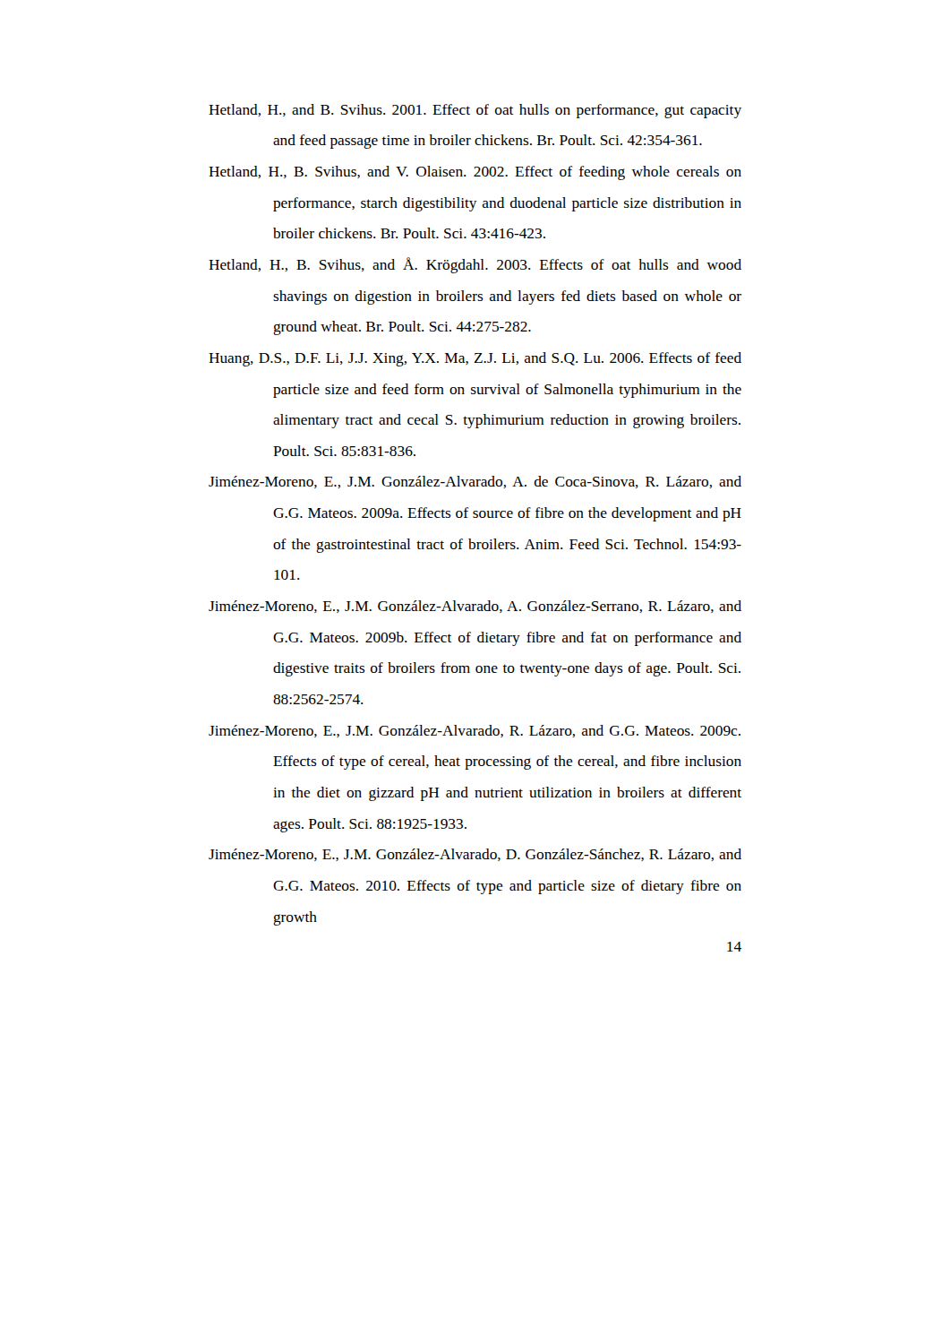Hetland, H., and B. Svihus. 2001. Effect of oat hulls on performance, gut capacity and feed passage time in broiler chickens. Br. Poult. Sci. 42:354-361.
Hetland, H., B. Svihus, and V. Olaisen. 2002. Effect of feeding whole cereals on performance, starch digestibility and duodenal particle size distribution in broiler chickens. Br. Poult. Sci. 43:416-423.
Hetland, H., B. Svihus, and Å. Krögdahl. 2003. Effects of oat hulls and wood shavings on digestion in broilers and layers fed diets based on whole or ground wheat. Br. Poult. Sci. 44:275-282.
Huang, D.S., D.F. Li, J.J. Xing, Y.X. Ma, Z.J. Li, and S.Q. Lu. 2006. Effects of feed particle size and feed form on survival of Salmonella typhimurium in the alimentary tract and cecal S. typhimurium reduction in growing broilers. Poult. Sci. 85:831-836.
Jiménez-Moreno, E., J.M. González-Alvarado, A. de Coca-Sinova, R. Lázaro, and G.G. Mateos. 2009a. Effects of source of fibre on the development and pH of the gastrointestinal tract of broilers. Anim. Feed Sci. Technol. 154:93-101.
Jiménez-Moreno, E., J.M. González-Alvarado, A. González-Serrano, R. Lázaro, and G.G. Mateos. 2009b. Effect of dietary fibre and fat on performance and digestive traits of broilers from one to twenty-one days of age. Poult. Sci. 88:2562-2574.
Jiménez-Moreno, E., J.M. González-Alvarado, R. Lázaro, and G.G. Mateos. 2009c. Effects of type of cereal, heat processing of the cereal, and fibre inclusion in the diet on gizzard pH and nutrient utilization in broilers at different ages. Poult. Sci. 88:1925-1933.
Jiménez-Moreno, E., J.M. González-Alvarado, D. González-Sánchez, R. Lázaro, and G.G. Mateos. 2010. Effects of type and particle size of dietary fibre on growth
14